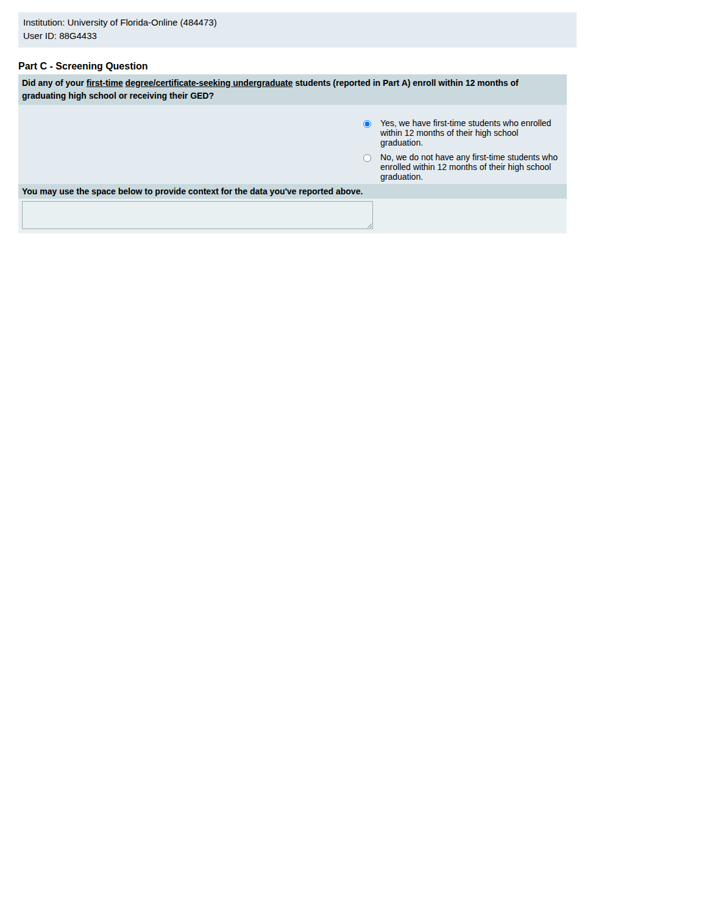Institution: University of Florida-Online (484473)
User ID: 88G4433
Part C - Screening Question
| Did any of your first-time degree/certificate-seeking undergraduate students (reported in Part A) enroll within 12 months of graduating high school or receiving their GED? |
| | | | Yes, we have first-time students who enrolled within 12 months of their high school graduation. |
| | | | No, we do not have any first-time students who enrolled within 12 months of their high school graduation. |
| You may use the space below to provide context for the data you've reported above. |